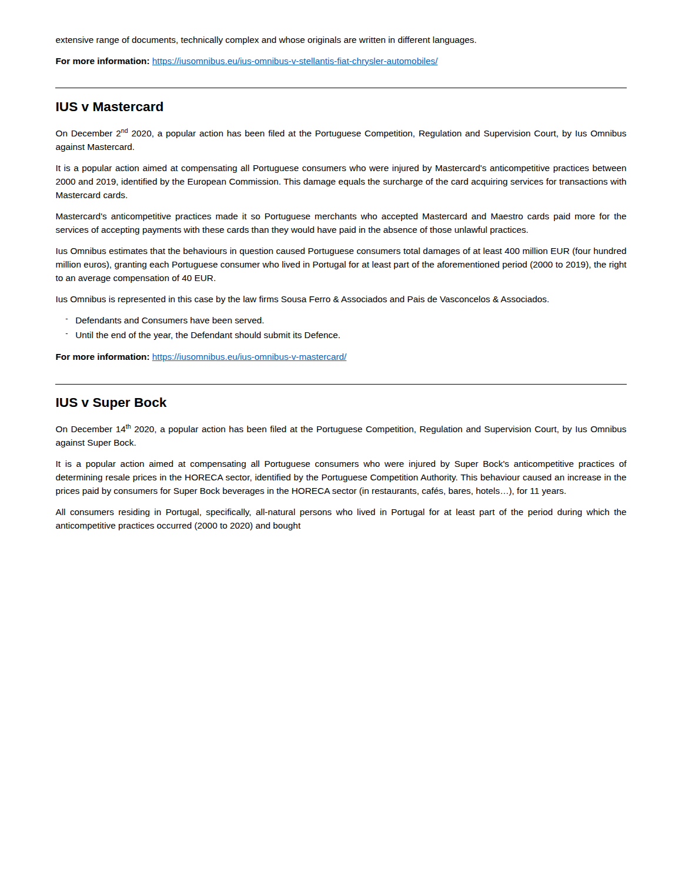extensive range of documents, technically complex and whose originals are written in different languages.
For more information: https://iusomnibus.eu/ius-omnibus-v-stellantis-fiat-chrysler-automobiles/
IUS v Mastercard
On December 2nd 2020, a popular action has been filed at the Portuguese Competition, Regulation and Supervision Court, by Ius Omnibus against Mastercard.
It is a popular action aimed at compensating all Portuguese consumers who were injured by Mastercard's anticompetitive practices between 2000 and 2019, identified by the European Commission. This damage equals the surcharge of the card acquiring services for transactions with Mastercard cards.
Mastercard's anticompetitive practices made it so Portuguese merchants who accepted Mastercard and Maestro cards paid more for the services of accepting payments with these cards than they would have paid in the absence of those unlawful practices.
Ius Omnibus estimates that the behaviours in question caused Portuguese consumers total damages of at least 400 million EUR (four hundred million euros), granting each Portuguese consumer who lived in Portugal for at least part of the aforementioned period (2000 to 2019), the right to an average compensation of 40 EUR.
Ius Omnibus is represented in this case by the law firms Sousa Ferro & Associados and Pais de Vasconcelos & Associados.
Defendants and Consumers have been served.
Until the end of the year, the Defendant should submit its Defence.
For more information: https://iusomnibus.eu/ius-omnibus-v-mastercard/
IUS v Super Bock
On December 14th 2020, a popular action has been filed at the Portuguese Competition, Regulation and Supervision Court, by Ius Omnibus against Super Bock.
It is a popular action aimed at compensating all Portuguese consumers who were injured by Super Bock's anticompetitive practices of determining resale prices in the HORECA sector, identified by the Portuguese Competition Authority. This behaviour caused an increase in the prices paid by consumers for Super Bock beverages in the HORECA sector (in restaurants, cafés, bares, hotels…), for 11 years.
All consumers residing in Portugal, specifically, all-natural persons who lived in Portugal for at least part of the period during which the anticompetitive practices occurred (2000 to 2020) and bought